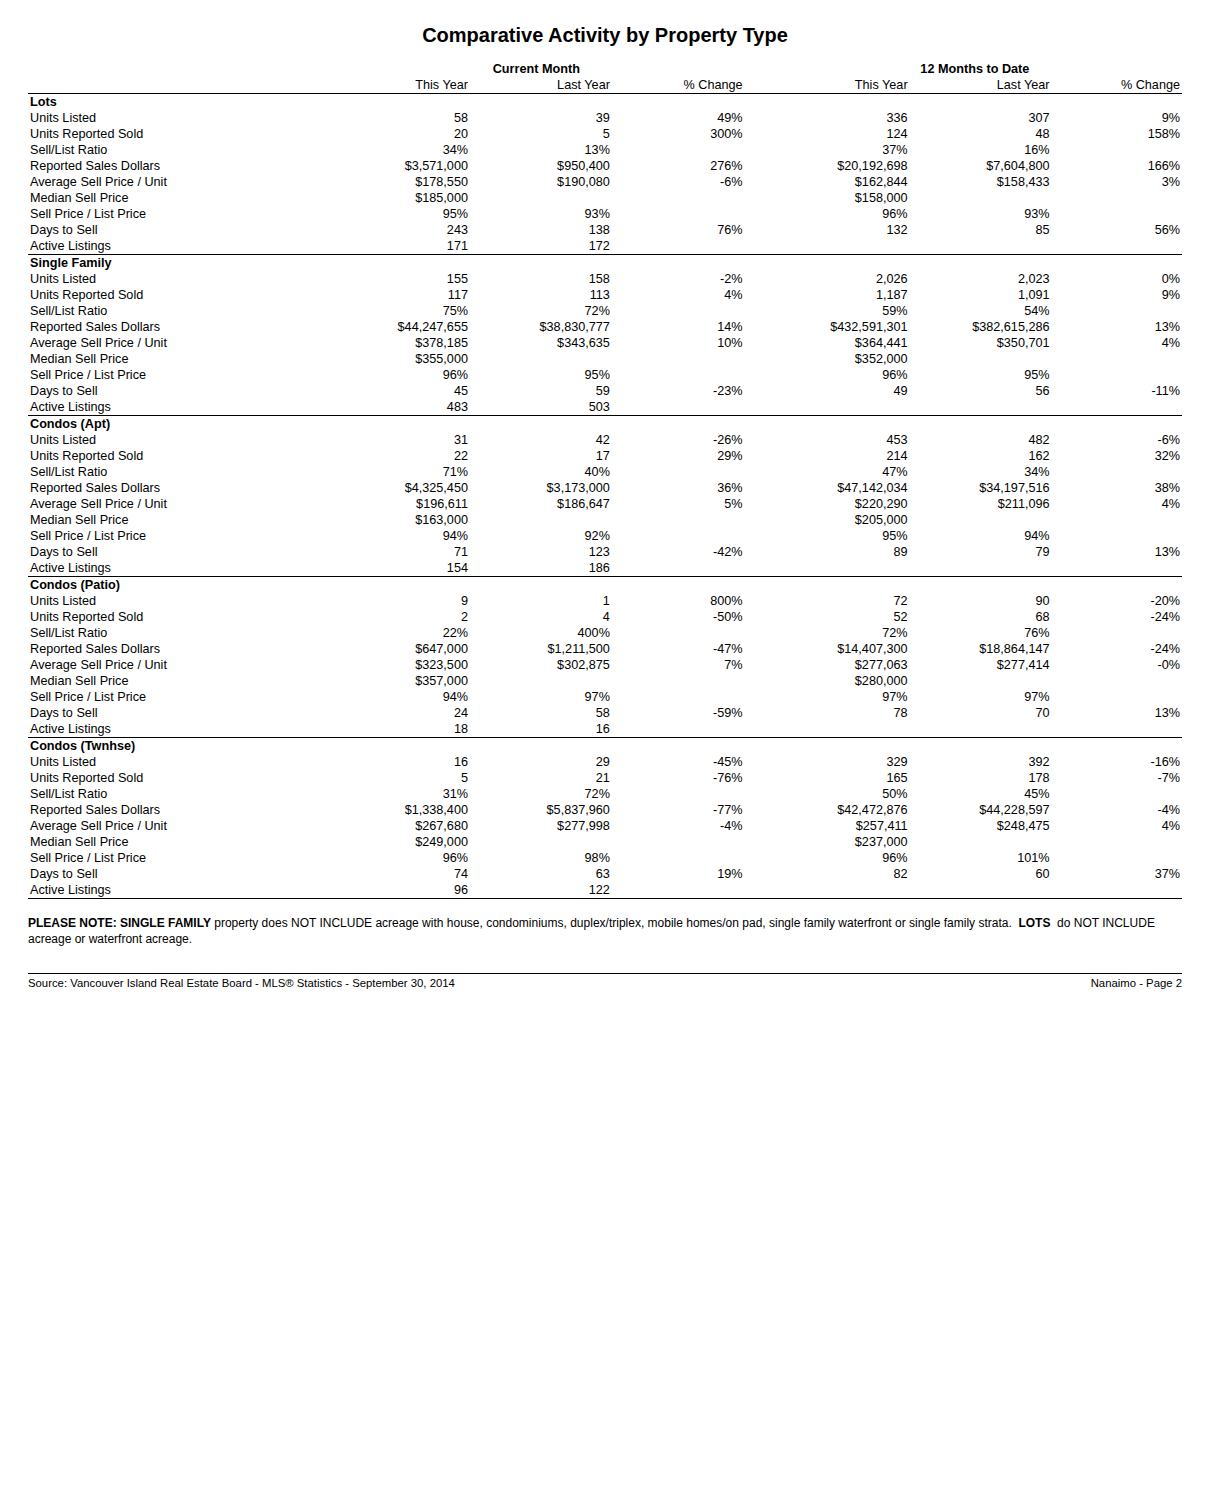Comparative Activity by Property Type
| | Current Month | | 12 Months to Date |
| | This Year | Last Year | % Change | | This Year | Last Year | % Change |
| Lots | |
| Units Listed | 58 | 39 | 49% | | 336 | 307 | 9% |
| Units Reported Sold | 20 | 5 | 300% | | 124 | 48 | 158% |
| Sell/List Ratio | 34% | 13% | | | 37% | 16% | |
| Reported Sales Dollars | $3,571,000 | $950,400 | 276% | | $20,192,698 | $7,604,800 | 166% |
| Average Sell Price / Unit | $178,550 | $190,080 | -6% | | $162,844 | $158,433 | 3% |
| Median Sell Price | $185,000 | | | | $158,000 | | |
| Sell Price / List Price | 95% | 93% | | | 96% | 93% | |
| Days to Sell | 243 | 138 | 76% | | 132 | 85 | 56% |
| Active Listings | 171 | 172 | | | | | |
| Single Family | |
| Units Listed | 155 | 158 | -2% | | 2,026 | 2,023 | 0% |
| Units Reported Sold | 117 | 113 | 4% | | 1,187 | 1,091 | 9% |
| Sell/List Ratio | 75% | 72% | | | 59% | 54% | |
| Reported Sales Dollars | $44,247,655 | $38,830,777 | 14% | | $432,591,301 | $382,615,286 | 13% |
| Average Sell Price / Unit | $378,185 | $343,635 | 10% | | $364,441 | $350,701 | 4% |
| Median Sell Price | $355,000 | | | | $352,000 | | |
| Sell Price / List Price | 96% | 95% | | | 96% | 95% | |
| Days to Sell | 45 | 59 | -23% | | 49 | 56 | -11% |
| Active Listings | 483 | 503 | | | | | |
| Condos (Apt) | |
| Units Listed | 31 | 42 | -26% | | 453 | 482 | -6% |
| Units Reported Sold | 22 | 17 | 29% | | 214 | 162 | 32% |
| Sell/List Ratio | 71% | 40% | | | 47% | 34% | |
| Reported Sales Dollars | $4,325,450 | $3,173,000 | 36% | | $47,142,034 | $34,197,516 | 38% |
| Average Sell Price / Unit | $196,611 | $186,647 | 5% | | $220,290 | $211,096 | 4% |
| Median Sell Price | $163,000 | | | | $205,000 | | |
| Sell Price / List Price | 94% | 92% | | | 95% | 94% | |
| Days to Sell | 71 | 123 | -42% | | 89 | 79 | 13% |
| Active Listings | 154 | 186 | | | | | |
| Condos (Patio) | |
| Units Listed | 9 | 1 | 800% | | 72 | 90 | -20% |
| Units Reported Sold | 2 | 4 | -50% | | 52 | 68 | -24% |
| Sell/List Ratio | 22% | 400% | | | 72% | 76% | |
| Reported Sales Dollars | $647,000 | $1,211,500 | -47% | | $14,407,300 | $18,864,147 | -24% |
| Average Sell Price / Unit | $323,500 | $302,875 | 7% | | $277,063 | $277,414 | -0% |
| Median Sell Price | $357,000 | | | | $280,000 | | |
| Sell Price / List Price | 94% | 97% | | | 97% | 97% | |
| Days to Sell | 24 | 58 | -59% | | 78 | 70 | 13% |
| Active Listings | 18 | 16 | | | | | |
| Condos (Twnhse) | |
| Units Listed | 16 | 29 | -45% | | 329 | 392 | -16% |
| Units Reported Sold | 5 | 21 | -76% | | 165 | 178 | -7% |
| Sell/List Ratio | 31% | 72% | | | 50% | 45% | |
| Reported Sales Dollars | $1,338,400 | $5,837,960 | -77% | | $42,472,876 | $44,228,597 | -4% |
| Average Sell Price / Unit | $267,680 | $277,998 | -4% | | $257,411 | $248,475 | 4% |
| Median Sell Price | $249,000 | | | | $237,000 | | |
| Sell Price / List Price | 96% | 98% | | | 96% | 101% | |
| Days to Sell | 74 | 63 | 19% | | 82 | 60 | 37% |
| Active Listings | 96 | 122 | | | | | |
PLEASE NOTE: SINGLE FAMILY property does NOT INCLUDE acreage with house, condominiums, duplex/triplex, mobile homes/on pad, single family waterfront or single family strata. LOTS do NOT INCLUDE acreage or waterfront acreage.
Source: Vancouver Island Real Estate Board - MLS® Statistics - September 30, 2014 Nanaimo - Page 2